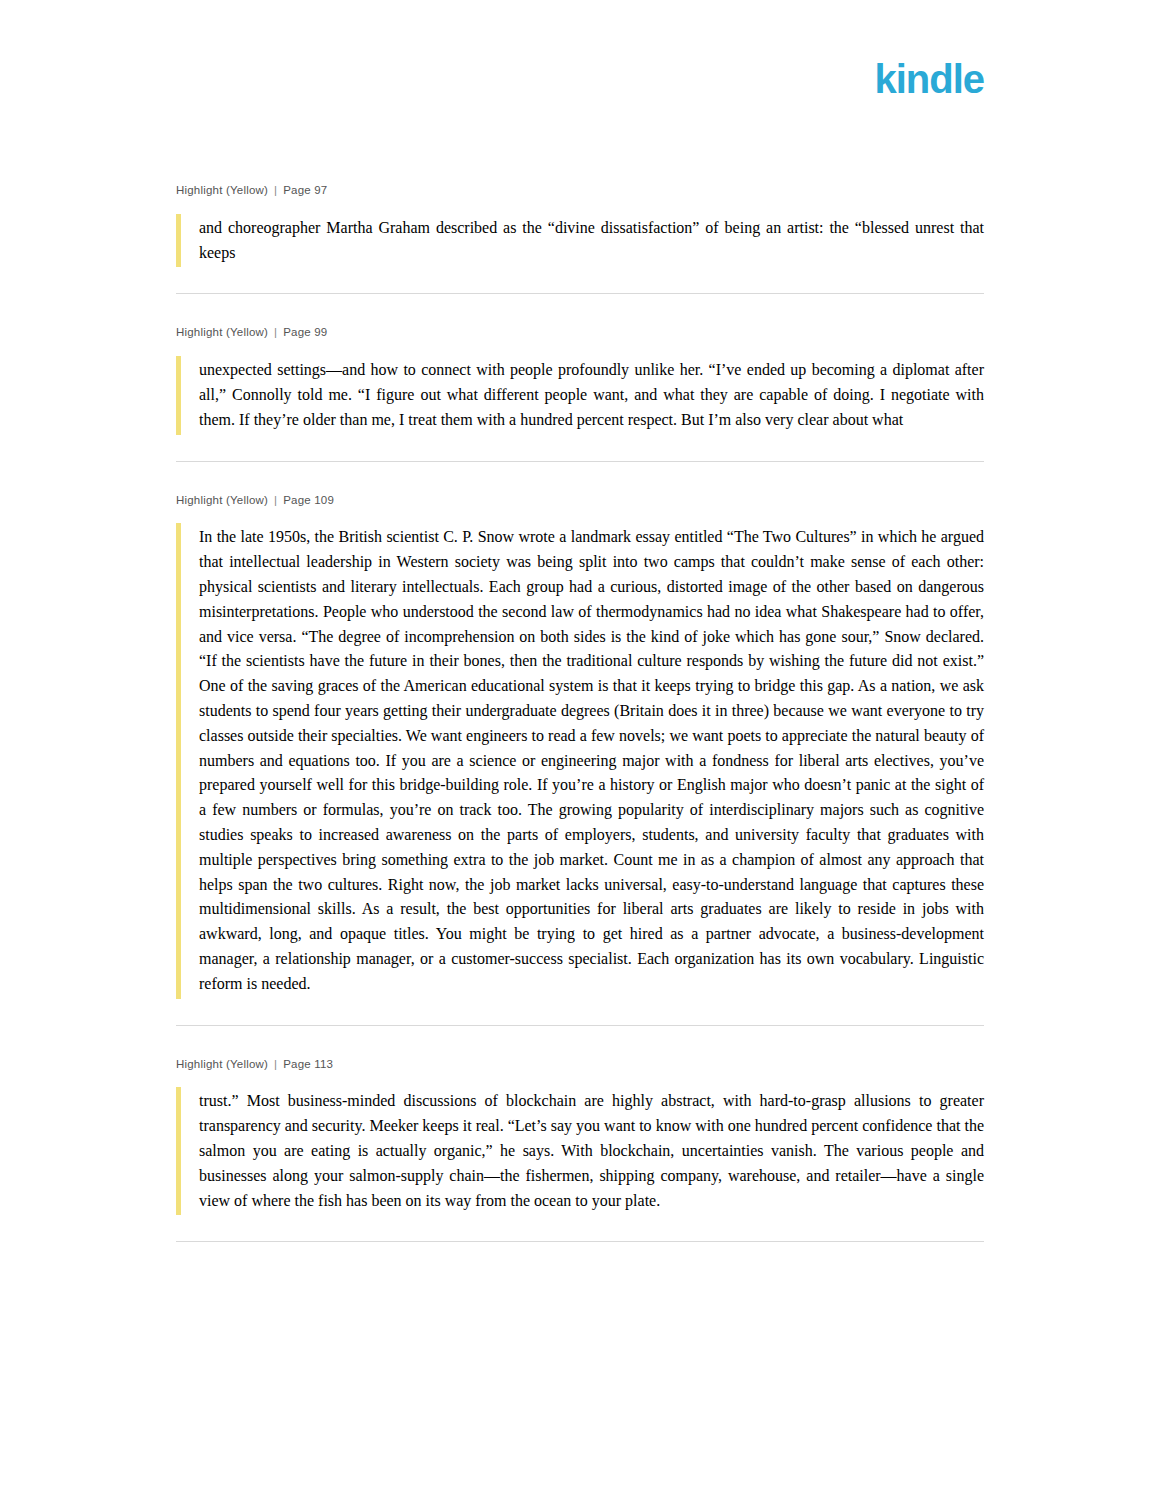kindle
Highlight (Yellow)|Page 97
and choreographer Martha Graham described as the “divine dissatisfaction” of being an artist: the “blessed unrest that keeps
Highlight (Yellow)|Page 99
unexpected settings—and how to connect with people profoundly unlike her. “I’ve ended up becoming a diplomat after all,” Connolly told me. “I figure out what different people want, and what they are capable of doing. I negotiate with them. If they’re older than me, I treat them with a hundred percent respect. But I’m also very clear about what
Highlight (Yellow)|Page 109
In the late 1950s, the British scientist C. P. Snow wrote a landmark essay entitled “The Two Cultures” in which he argued that intellectual leadership in Western society was being split into two camps that couldn’t make sense of each other: physical scientists and literary intellectuals. Each group had a curious, distorted image of the other based on dangerous misinterpretations. People who understood the second law of thermodynamics had no idea what Shakespeare had to offer, and vice versa. “The degree of incomprehension on both sides is the kind of joke which has gone sour,” Snow declared. “If the scientists have the future in their bones, then the traditional culture responds by wishing the future did not exist.” One of the saving graces of the American educational system is that it keeps trying to bridge this gap. As a nation, we ask students to spend four years getting their undergraduate degrees (Britain does it in three) because we want everyone to try classes outside their specialties. We want engineers to read a few novels; we want poets to appreciate the natural beauty of numbers and equations too. If you are a science or engineering major with a fondness for liberal arts electives, you’ve prepared yourself well for this bridge-building role. If you’re a history or English major who doesn’t panic at the sight of a few numbers or formulas, you’re on track too. The growing popularity of interdisciplinary majors such as cognitive studies speaks to increased awareness on the parts of employers, students, and university faculty that graduates with multiple perspectives bring something extra to the job market. Count me in as a champion of almost any approach that helps span the two cultures. Right now, the job market lacks universal, easy-to-understand language that captures these multidimensional skills. As a result, the best opportunities for liberal arts graduates are likely to reside in jobs with awkward, long, and opaque titles. You might be trying to get hired as a partner advocate, a business-development manager, a relationship manager, or a customer-success specialist. Each organization has its own vocabulary. Linguistic reform is needed.
Highlight (Yellow)|Page 113
trust.” Most business-minded discussions of blockchain are highly abstract, with hard-to-grasp allusions to greater transparency and security. Meeker keeps it real. “Let’s say you want to know with one hundred percent confidence that the salmon you are eating is actually organic,” he says. With blockchain, uncertainties vanish. The various people and businesses along your salmon-supply chain—the fishermen, shipping company, warehouse, and retailer—have a single view of where the fish has been on its way from the ocean to your plate.